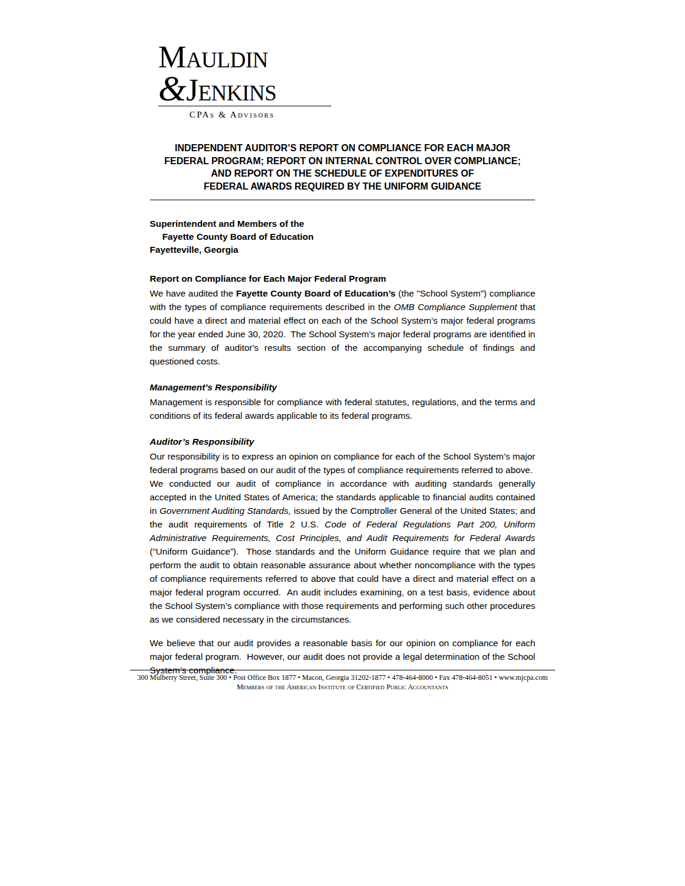Mauldin &Jenkins
CPAs & Advisors
Independent Auditor’s Report on Compliance for Each Major
Federal Program; Report on Internal Control Over Compliance;
and Report on the Schedule of Expenditures of
Federal Awards Required by the Uniform Guidance
Superintendent and Members of the
Fayette County Board of Education Fayetteville, Georgia
Report on Compliance for Each Major Federal Program
We have audited the Fayette County Board of Education’s (the "School System") compliance with the types of compliance requirements described in the OMB Compliance Supplement that could have a direct and material effect on each of the School System’s major federal programs for the year ended June 30, 2020. The School System's major federal programs are identified in the summary of auditor's results section of the accompanying schedule of findings and questioned costs.
Management’s Responsibility
Management is responsible for compliance with federal statutes, regulations, and the terms and conditions of its federal awards applicable to its federal programs.
Auditor’s Responsibility
Our responsibility is to express an opinion on compliance for each of the School System’s major federal programs based on our audit of the types of compliance requirements referred to above. We conducted our audit of compliance in accordance with auditing standards generally accepted in the United States of America; the standards applicable to financial audits contained in Government Auditing Standards, issued by the Comptroller General of the United States; and the audit requirements of Title 2 U.S. Code of Federal Regulations Part 200, Uniform Administrative Requirements, Cost Principles, and Audit Requirements for Federal Awards (“Uniform Guidance”). Those standards and the Uniform Guidance require that we plan and perform the audit to obtain reasonable assurance about whether noncompliance with the types of compliance requirements referred to above that could have a direct and material effect on a major federal program occurred. An audit includes examining, on a test basis, evidence about the School System’s compliance with those requirements and performing such other procedures as we considered necessary in the circumstances.
We believe that our audit provides a reasonable basis for our opinion on compliance for each major federal program. However, our audit does not provide a legal determination of the School System’s compliance.
300 Mulberry Street, Suite 300 • Post Office Box 1877 • Macon, Georgia 31202-1877 • 478-464-8000 • Fax 478-464-8051 • www.mjcpa.com
Members of the American Institute of Certified Public Accountants